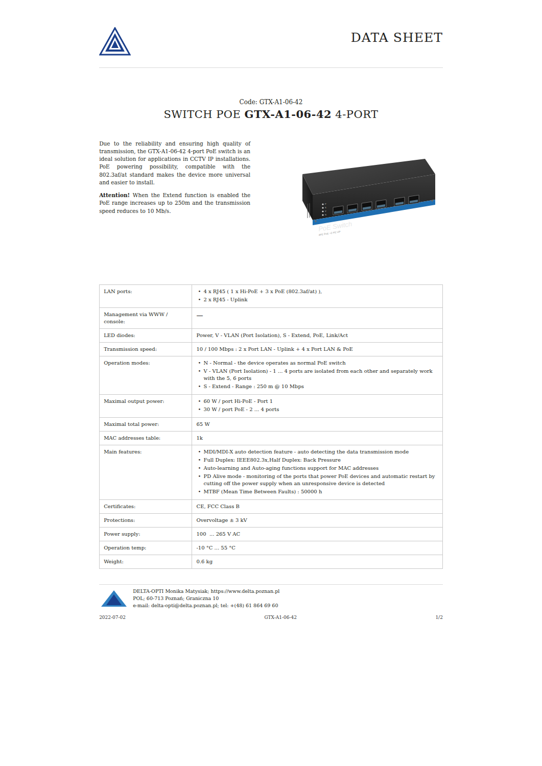DATA SHEET
Code: GTX-A1-06-42
SWITCH POE GTX-A1-06-42 4-PORT
Due to the reliability and ensuring high quality of transmission, the GTX-A1-06-42 4-port PoE switch is an ideal solution for applications in CCTV IP installations. PoE powering possibility, compatible with the 802.3af/at standard makes the device more universal and easier to install.
Attention! When the Extend function is enabled the PoE range increases up to 250m and the transmission speed reduces to 10 Mb/s.
N V S P PoE Switch 4FE PoE +2 FE UP
| LAN ports: | 4 x RJ45 ( 1 x Hi-PoE + 3 x PoE (802.3af/at) ), 2 x RJ45 - Uplink |
| Management via WWW / console: | — |
| LED diodes: | Power, V - VLAN (Port Isolation), S - Extend, PoE, Link/Act |
| Transmission speed: | 10 / 100 Mbps : 2 x Port LAN - Uplink + 4 x Port LAN & PoE |
| Operation modes: | N - Normal - the device operates as normal PoE switch V - VLAN (Port Isolation) - 1 ... 4 ports are isolated from each other and separately work with the 5, 6 ports S - Extend - Range : 250 m @ 10 Mbps |
| Maximal output power: | 60 W / port Hi-PoE - Port 1 30 W / port PoE - 2 ... 4 ports |
| Maximal total power: | 65 W |
| MAC addresses table: | 1k |
| Main features: | MDI/MDI-X auto detection feature - auto detecting the data transmission mode Full Duplex: IEEE802.3x,Half Duplex: Back Pressure Auto-learning and Auto-aging functions support for MAC addresses PD Alive mode - monitoring of the ports that power PoE devices and automatic restart by cutting off the power supply when an unresponsive device is detected MTBF (Mean Time Between Faults) : 50000 h |
| Certificates: | CE, FCC Class B |
| Protections: | Overvoltage ± 3 kV |
| Power supply: | 100 ... 265 V AC |
| Operation temp: | -10 °C ... 55 °C |
| Weight: | 0.6 kg |
DELTA-OPTI Monika Matysiak; https://www.delta.poznan.pl
POL; 60-713 Poznań; Graniczna 10
e-mail: delta-opti@delta.poznan.pl; tel: +(48) 61 864 69 60
2022-07-02
GTX-A1-06-42
1/2